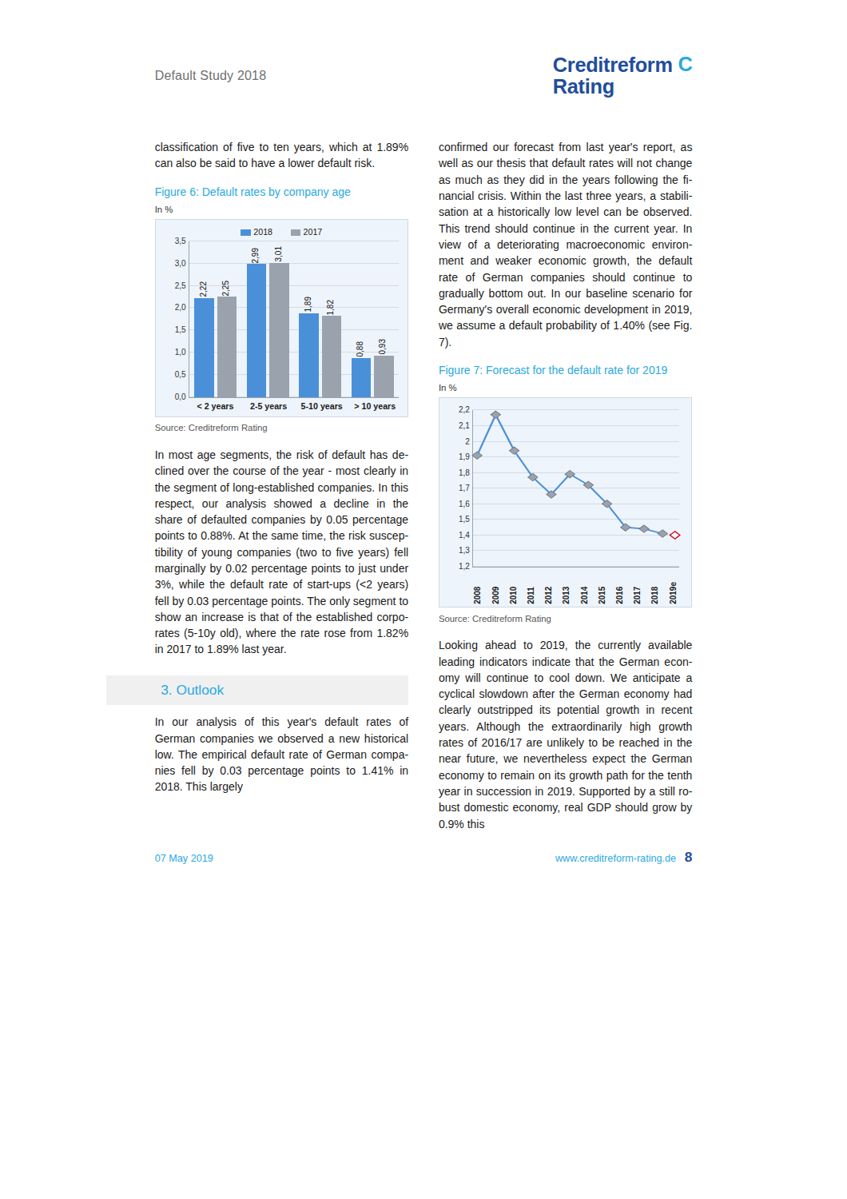Default Study 2018
Creditreform C
Rating
classification of five to ten years, which at 1.89% can also be said to have a lower default risk.
Figure 6: Default rates by company age
In %
2018 2017
0,0
0,5
1,0
1,5
2,0
2,5
3,0
3,5
2,22
2,25
2,99
3,01
1,89
1,82
0,88
0,93
< 2 years
2-5 years
5-10 years
> 10 years
Source: Creditreform Rating
In most age segments, the risk of default has declined over the course of the year - most clearly in the segment of long-established companies. In this respect, our analysis showed a decline in the share of defaulted companies by 0.05 percentage points to 0.88%. At the same time, the risk susceptibility of young companies (two to five years) fell marginally by 0.02 percentage points to just under 3%, while the default rate of start-ups (<2 years) fell by 0.03 percentage points. The only segment to show an increase is that of the established corporates (5-10y old), where the rate rose from 1.82% in 2017 to 1.89% last year.
3. Outlook
In our analysis of this year's default rates of German companies we observed a new historical low. The empirical default rate of German companies fell by 0.03 percentage points to 1.41% in 2018. This largely
confirmed our forecast from last year's report, as well as our thesis that default rates will not change as much as they did in the years following the financial crisis. Within the last three years, a stabilisation at a historically low level can be observed. This trend should continue in the current year. In view of a deteriorating macroeconomic environment and weaker economic growth, the default rate of German companies should continue to gradually bottom out. In our baseline scenario for Germany's overall economic development in 2019, we assume a default probability of 1.40% (see Fig. 7).
Figure 7: Forecast for the default rate for 2019
In %
1,2
1,3
1,4
1,5
1,6
1,7
1,8
1,9
2
2,1
2,2
200820092010201120122013201420152016201720182019e
Source: Creditreform Rating
Looking ahead to 2019, the currently available leading indicators indicate that the German economy will continue to cool down. We anticipate a cyclical slowdown after the German economy had clearly outstripped its potential growth in recent years. Although the extraordinarily high growth rates of 2016/17 are unlikely to be reached in the near future, we nevertheless expect the German economy to remain on its growth path for the tenth year in succession in 2019. Supported by a still robust domestic economy, real GDP should grow by 0.9% this
07 May 2019
www.creditreform-rating.de 8